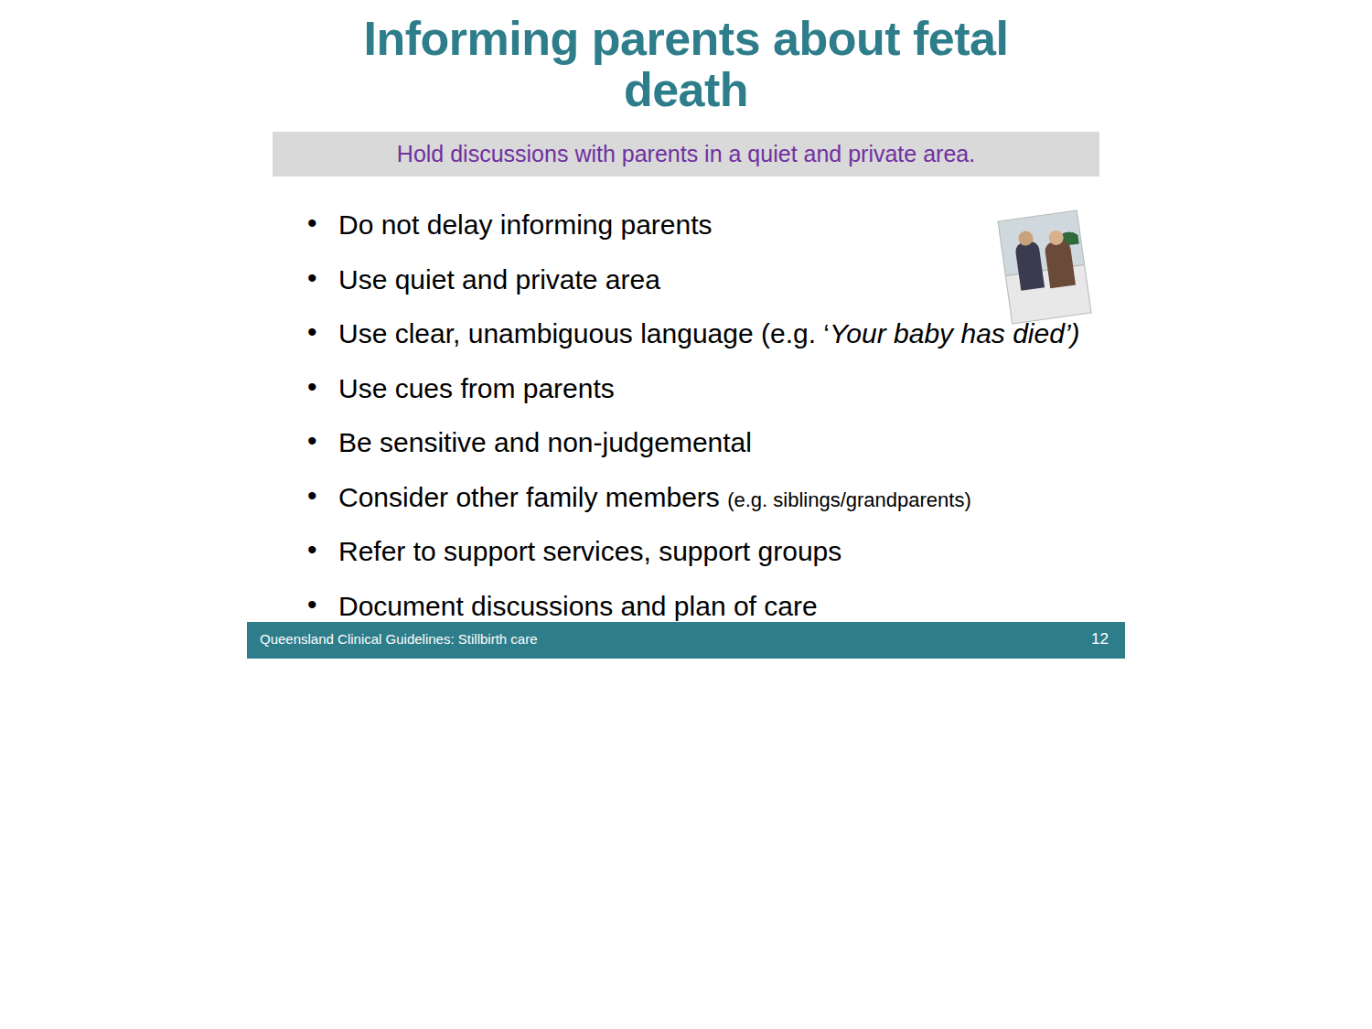Informing parents about fetal death
Hold discussions with parents in a quiet and private area.
Do not delay informing parents
Use quiet and private area
Use clear, unambiguous language (e.g. ‘Your baby has died’)
Use cues from parents
Be sensitive and non-judgemental
Consider other family members (e.g. siblings/grandparents)
Refer to support services, support groups
Document discussions and plan of care
Queensland Clinical Guidelines: Stillbirth care
12